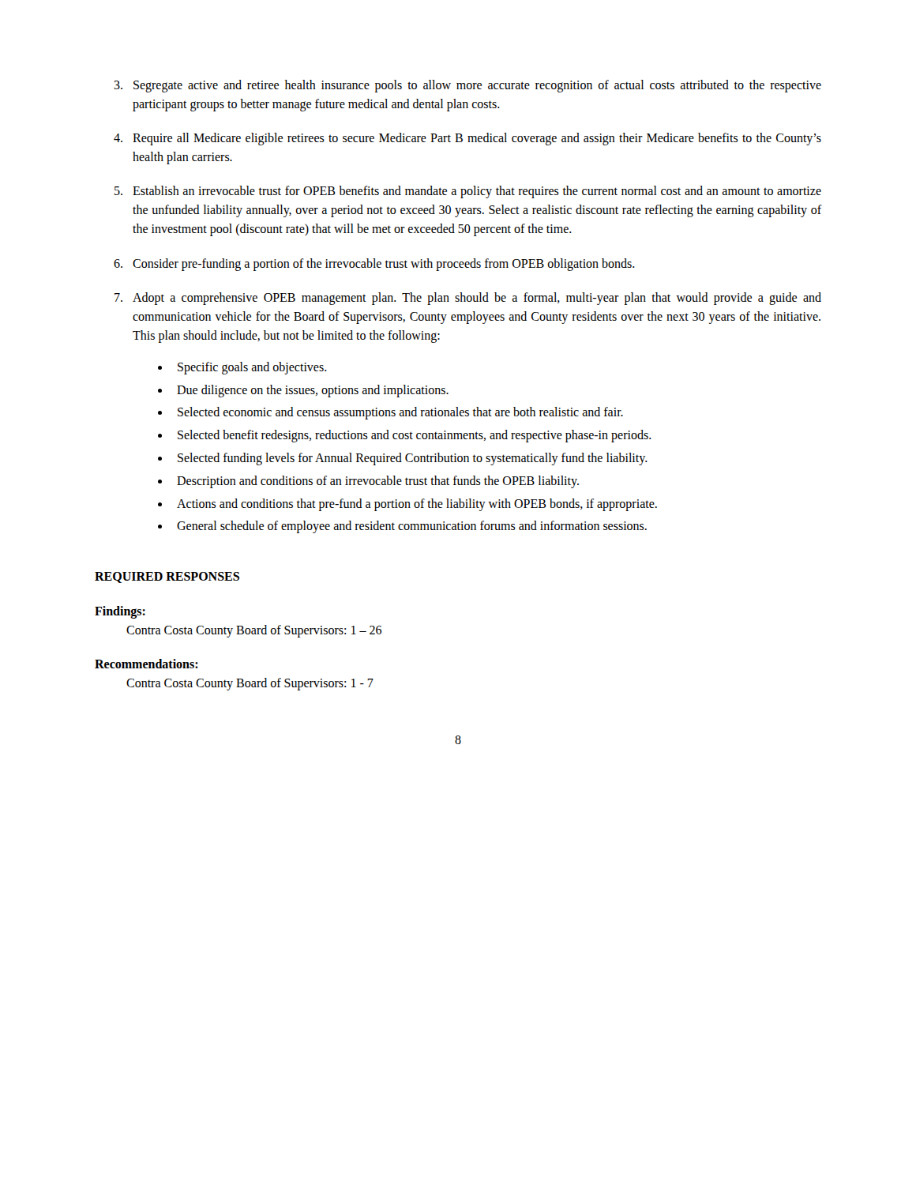Segregate active and retiree health insurance pools to allow more accurate recognition of actual costs attributed to the respective participant groups to better manage future medical and dental plan costs.
Require all Medicare eligible retirees to secure Medicare Part B medical coverage and assign their Medicare benefits to the County’s health plan carriers.
Establish an irrevocable trust for OPEB benefits and mandate a policy that requires the current normal cost and an amount to amortize the unfunded liability annually, over a period not to exceed 30 years. Select a realistic discount rate reflecting the earning capability of the investment pool (discount rate) that will be met or exceeded 50 percent of the time.
Consider pre-funding a portion of the irrevocable trust with proceeds from OPEB obligation bonds.
Adopt a comprehensive OPEB management plan. The plan should be a formal, multi-year plan that would provide a guide and communication vehicle for the Board of Supervisors, County employees and County residents over the next 30 years of the initiative. This plan should include, but not be limited to the following:
Specific goals and objectives.
Due diligence on the issues, options and implications.
Selected economic and census assumptions and rationales that are both realistic and fair.
Selected benefit redesigns, reductions and cost containments, and respective phase-in periods.
Selected funding levels for Annual Required Contribution to systematically fund the liability.
Description and conditions of an irrevocable trust that funds the OPEB liability.
Actions and conditions that pre-fund a portion of the liability with OPEB bonds, if appropriate.
General schedule of employee and resident communication forums and information sessions.
REQUIRED RESPONSES
Findings:
Contra Costa County Board of Supervisors: 1 – 26
Recommendations:
Contra Costa County Board of Supervisors: 1 - 7
8